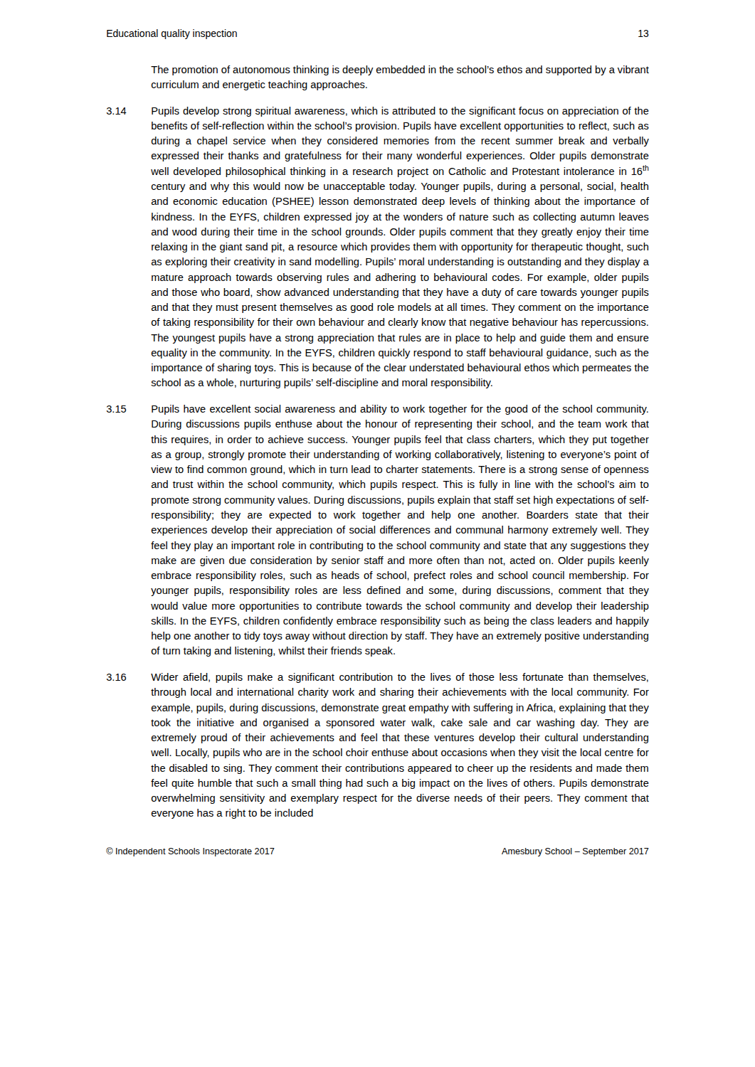Educational quality inspection
13
The promotion of autonomous thinking is deeply embedded in the school’s ethos and supported by a vibrant curriculum and energetic teaching approaches.
3.14
Pupils develop strong spiritual awareness, which is attributed to the significant focus on appreciation of the benefits of self-reflection within the school’s provision. Pupils have excellent opportunities to reflect, such as during a chapel service when they considered memories from the recent summer break and verbally expressed their thanks and gratefulness for their many wonderful experiences. Older pupils demonstrate well developed philosophical thinking in a research project on Catholic and Protestant intolerance in 16th century and why this would now be unacceptable today. Younger pupils, during a personal, social, health and economic education (PSHEE) lesson demonstrated deep levels of thinking about the importance of kindness. In the EYFS, children expressed joy at the wonders of nature such as collecting autumn leaves and wood during their time in the school grounds. Older pupils comment that they greatly enjoy their time relaxing in the giant sand pit, a resource which provides them with opportunity for therapeutic thought, such as exploring their creativity in sand modelling. Pupils’ moral understanding is outstanding and they display a mature approach towards observing rules and adhering to behavioural codes. For example, older pupils and those who board, show advanced understanding that they have a duty of care towards younger pupils and that they must present themselves as good role models at all times. They comment on the importance of taking responsibility for their own behaviour and clearly know that negative behaviour has repercussions. The youngest pupils have a strong appreciation that rules are in place to help and guide them and ensure equality in the community. In the EYFS, children quickly respond to staff behavioural guidance, such as the importance of sharing toys. This is because of the clear understated behavioural ethos which permeates the school as a whole, nurturing pupils’ self-discipline and moral responsibility.
3.15
Pupils have excellent social awareness and ability to work together for the good of the school community. During discussions pupils enthuse about the honour of representing their school, and the team work that this requires, in order to achieve success. Younger pupils feel that class charters, which they put together as a group, strongly promote their understanding of working collaboratively, listening to everyone’s point of view to find common ground, which in turn lead to charter statements. There is a strong sense of openness and trust within the school community, which pupils respect. This is fully in line with the school’s aim to promote strong community values. During discussions, pupils explain that staff set high expectations of self-responsibility; they are expected to work together and help one another. Boarders state that their experiences develop their appreciation of social differences and communal harmony extremely well. They feel they play an important role in contributing to the school community and state that any suggestions they make are given due consideration by senior staff and more often than not, acted on. Older pupils keenly embrace responsibility roles, such as heads of school, prefect roles and school council membership. For younger pupils, responsibility roles are less defined and some, during discussions, comment that they would value more opportunities to contribute towards the school community and develop their leadership skills. In the EYFS, children confidently embrace responsibility such as being the class leaders and happily help one another to tidy toys away without direction by staff. They have an extremely positive understanding of turn taking and listening, whilst their friends speak.
3.16
Wider afield, pupils make a significant contribution to the lives of those less fortunate than themselves, through local and international charity work and sharing their achievements with the local community. For example, pupils, during discussions, demonstrate great empathy with suffering in Africa, explaining that they took the initiative and organised a sponsored water walk, cake sale and car washing day. They are extremely proud of their achievements and feel that these ventures develop their cultural understanding well. Locally, pupils who are in the school choir enthuse about occasions when they visit the local centre for the disabled to sing. They comment their contributions appeared to cheer up the residents and made them feel quite humble that such a small thing had such a big impact on the lives of others. Pupils demonstrate overwhelming sensitivity and exemplary respect for the diverse needs of their peers. They comment that everyone has a right to be included
© Independent Schools Inspectorate 2017
Amesbury School – September 2017